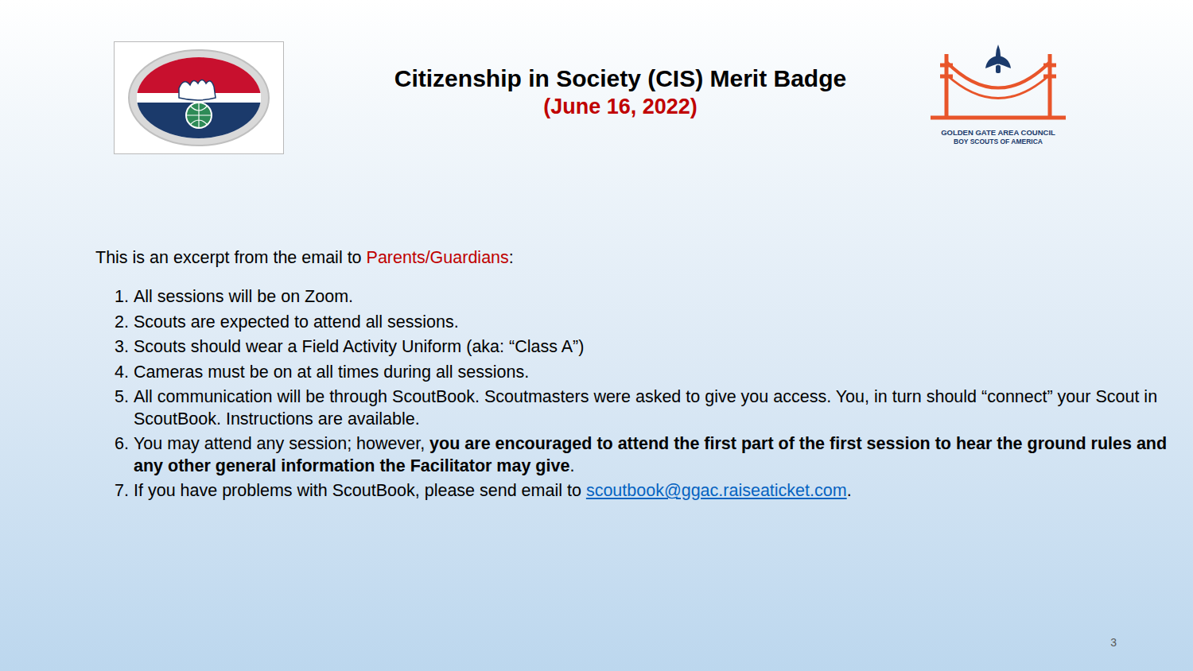Citizenship in Society (CIS) Merit Badge
(June 16, 2022)
GOLDEN GATE AREA COUNCIL BOY SCOUTS OF AMERICA
This is an excerpt from the email to Parents/Guardians:
All sessions will be on Zoom.
Scouts are expected to attend all sessions.
Scouts should wear a Field Activity Uniform (aka: “Class A”)
Cameras must be on at all times during all sessions.
All communication will be through ScoutBook. Scoutmasters were asked to give you access. You, in turn should “connect” your Scout in ScoutBook. Instructions are available.
You may attend any session; however, you are encouraged to attend the first part of the first session to hear the ground rules and any other general information the Facilitator may give.
If you have problems with ScoutBook, please send email to scoutbook@ggac.raiseaticket.com.
3